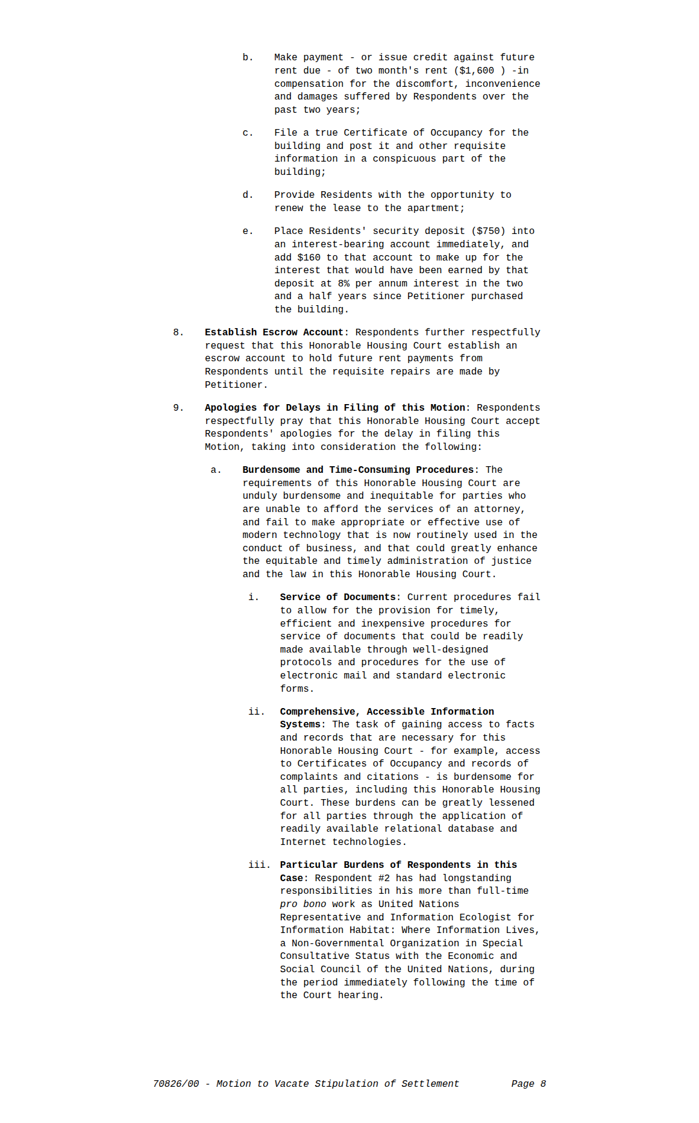b.
Make payment - or issue credit against future rent due - of two month's rent ($1,600 ) -in compensation for the discomfort, inconvenience and damages suffered by Respondents over the past two years;
c.
File a true Certificate of Occupancy for the building and post it and other requisite information in a conspicuous part of the building;
d.
Provide Residents with the opportunity to renew the lease to the apartment;
e.
Place Residents' security deposit ($750) into an interest-bearing account immediately, and add $160 to that account to make up for the interest that would have been earned by that deposit at 8% per annum interest in the two and a half years since Petitioner purchased the building.
8.
Establish Escrow Account: Respondents further respectfully request that this Honorable Housing Court establish an escrow account to hold future rent payments from Respondents until the requisite repairs are made by Petitioner.
9.
Apologies for Delays in Filing of this Motion: Respondents respectfully pray that this Honorable Housing Court accept Respondents' apologies for the delay in filing this Motion, taking into consideration the following:
a.
Burdensome and Time-Consuming Procedures: The requirements of this Honorable Housing Court are unduly burdensome and inequitable for parties who are unable to afford the services of an attorney, and fail to make appropriate or effective use of modern technology that is now routinely used in the conduct of business, and that could greatly enhance the equitable and timely administration of justice and the law in this Honorable Housing Court.
i.
Service of Documents: Current procedures fail to allow for the provision for timely, efficient and inexpensive procedures for service of documents that could be readily made available through well-designed protocols and procedures for the use of electronic mail and standard electronic forms.
ii.
Comprehensive, Accessible Information Systems: The task of gaining access to facts and records that are necessary for this Honorable Housing Court - for example, access to Certificates of Occupancy and records of complaints and citations - is burdensome for all parties, including this Honorable Housing Court. These burdens can be greatly lessened for all parties through the application of readily available relational database and Internet technologies.
iii.
Particular Burdens of Respondents in this Case: Respondent #2 has had longstanding responsibilities in his more than full-time pro bono work as United Nations Representative and Information Ecologist for Information Habitat: Where Information Lives, a Non-Governmental Organization in Special Consultative Status with the Economic and Social Council of the United Nations, during the period immediately following the time of the Court hearing.
70826/00 - Motion to Vacate Stipulation of Settlement
Page 8